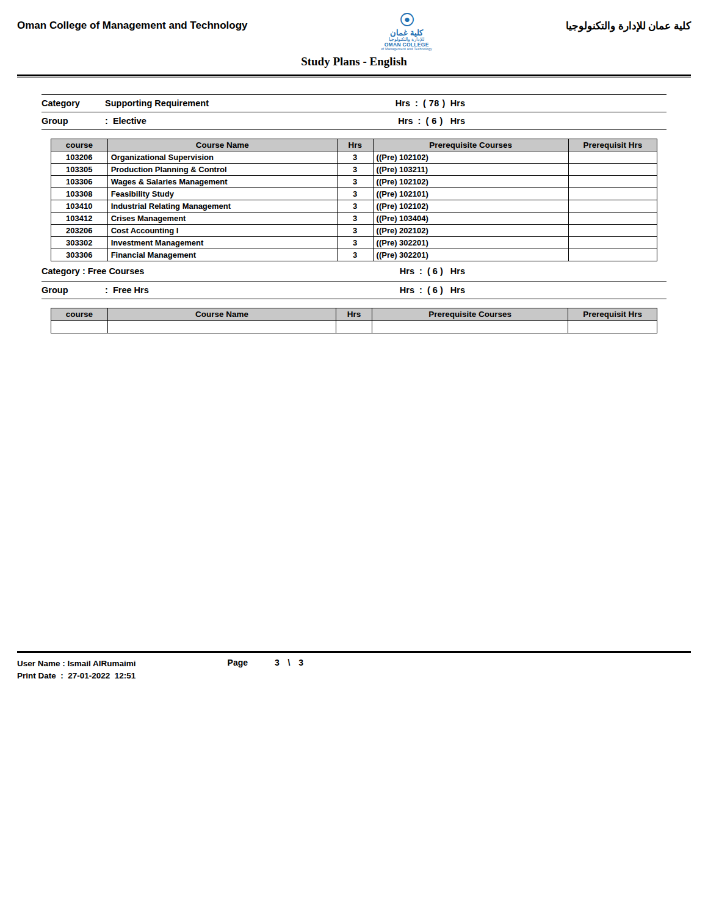Oman College of Management and Technology
⦿
كلية غمان
للإدارة والتكنولوجيا
OMAN COLLEGE
of Management and Technology
كلية عمان للإدارة والتكنولوجيا
Study Plans - English
Category Supporting Requirement Hrs : ( 78 ) Hrs
Group : Elective Hrs : ( 6 ) Hrs
| course | Course Name | Hrs | Prerequisite Courses | Prerequisit Hrs |
| --- | --- | --- | --- | --- |
| 103206 | Organizational Supervision | 3 | ((Pre) 102102) | |
| 103305 | Production Planning & Control | 3 | ((Pre) 103211) | |
| 103306 | Wages & Salaries Management | 3 | ((Pre) 102102) | |
| 103308 | Feasibility Study | 3 | ((Pre) 102101) | |
| 103410 | Industrial Relating Management | 3 | ((Pre) 102102) | |
| 103412 | Crises Management | 3 | ((Pre) 103404) | |
| 203206 | Cost Accounting I | 3 | ((Pre) 202102) | |
| 303302 | Investment Management | 3 | ((Pre) 302201) | |
| 303306 | Financial Management | 3 | ((Pre) 302201) | |
Category : Free Courses Hrs : ( 6 ) Hrs
Group : Free Hrs Hrs : ( 6 ) Hrs
| course | Course Name | Hrs | Prerequisite Courses | Prerequisit Hrs |
| --- | --- | --- | --- | --- |
User Name : Ismail AlRumaimi
Print Date : 27-01-2022 12:51
Page 3 \ 3